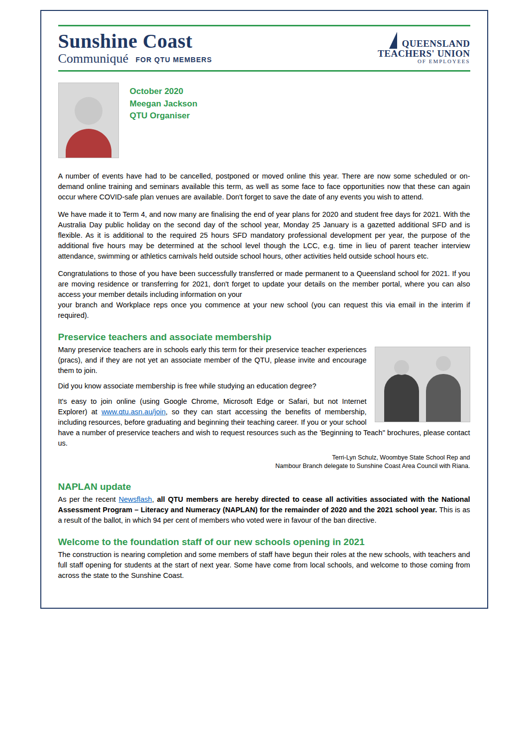Sunshine Coast
Communiqué FOR QTU MEMBERS
QUEENSLAND
TEACHERS' UNIONOF EMPLOYEES
October 2020
Meegan Jackson
QTU Organiser
A number of events have had to be cancelled, postponed or moved online this year. There are now some scheduled or on-demand online training and seminars available this term, as well as some face to face opportunities now that these can again occur where COVID-safe plan venues are available. Don't forget to save the date of any events you wish to attend.
We have made it to Term 4, and now many are finalising the end of year plans for 2020 and student free days for 2021. With the Australia Day public holiday on the second day of the school year, Monday 25 January is a gazetted additional SFD and is flexible. As it is additional to the required 25 hours SFD mandatory professional development per year, the purpose of the additional five hours may be determined at the school level though the LCC, e.g. time in lieu of parent teacher interview attendance, swimming or athletics carnivals held outside school hours, other activities held outside school hours etc.
Congratulations to those of you have been successfully transferred or made permanent to a Queensland school for 2021. If you are moving residence or transferring for 2021, don't forget to update your details on the member portal, where you can also access your member details including information on your
your branch and Workplace reps once you commence at your new school (you can request this via email in the interim if required).
Preservice teachers and associate membership
Many preservice teachers are in schools early this term for their preservice teacher experiences (pracs), and if they are not yet an associate member of the QTU, please invite and encourage them to join.
Did you know associate membership is free while studying an education degree?
It's easy to join online (using Google Chrome, Microsoft Edge or Safari, but not Internet Explorer) at www.qtu.asn.au/join, so they can start accessing the benefits of membership, including resources, before graduating and beginning their teaching career. If you or your school have a number of preservice teachers and wish to request resources such as the 'Beginning to Teach" brochures, please contact us.
Terri-Lyn Schulz, Woombye State School Rep and
Nambour Branch delegate to Sunshine Coast Area Council with Riana.
NAPLAN update
As per the recent Newsflash, all QTU members are hereby directed to cease all activities associated with the National Assessment Program – Literacy and Numeracy (NAPLAN) for the remainder of 2020 and the 2021 school year. This is as a result of the ballot, in which 94 per cent of members who voted were in favour of the ban directive.
Welcome to the foundation staff of our new schools opening in 2021
The construction is nearing completion and some members of staff have begun their roles at the new schools, with teachers and full staff opening for students at the start of next year. Some have come from local schools, and welcome to those coming from across the state to the Sunshine Coast.